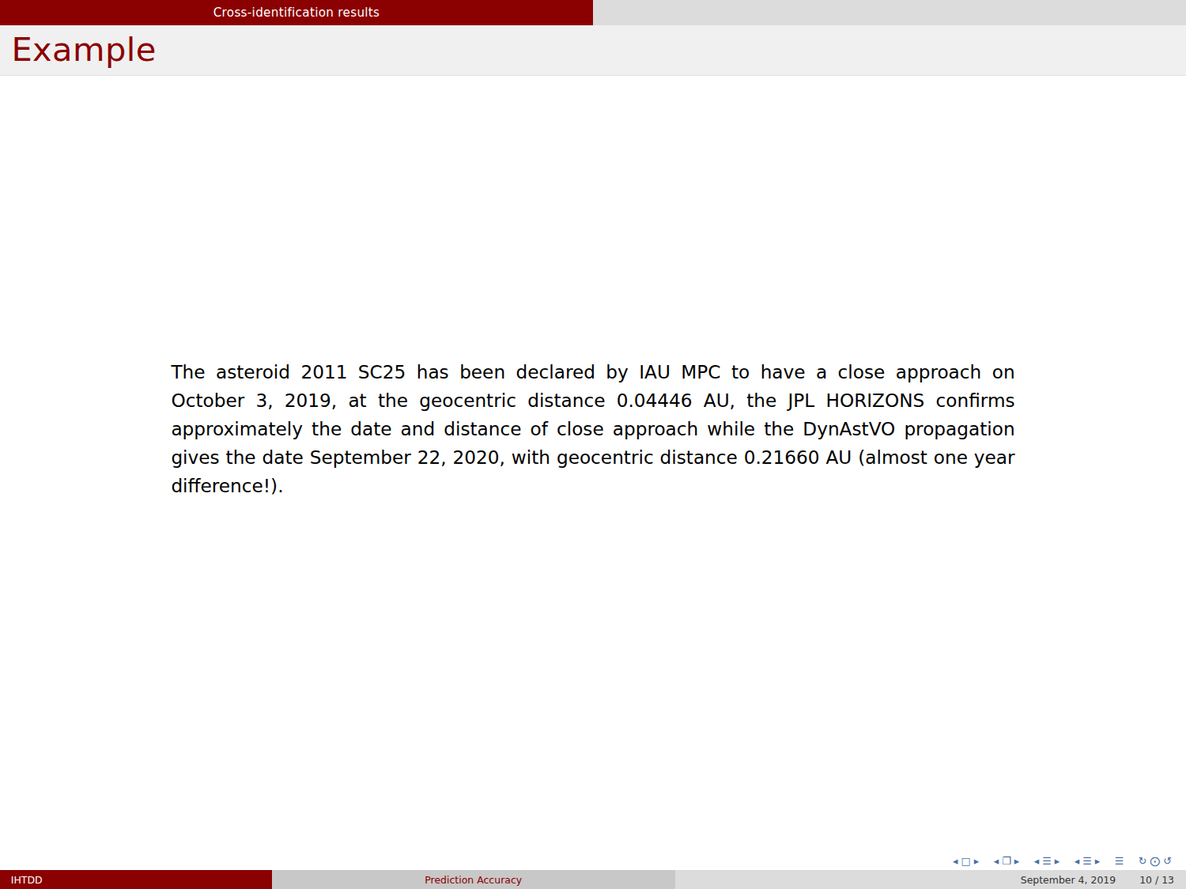Cross-identification results
Example
The asteroid 2011 SC25 has been declared by IAU MPC to have a close approach on October 3, 2019, at the geocentric distance 0.04446 AU, the JPL HORIZONS confirms approximately the date and distance of close approach while the DynAstVO propagation gives the date September 22, 2020, with geocentric distance 0.21660 AU (almost one year difference!).
◂ □ ▸ ◂ ❐ ▸ ◂ ☰ ▸ ◂ ☰ ▸ ☰ ↻ ⨀ ↺
IHTDD
Prediction Accuracy
September 4, 2019 10 / 13